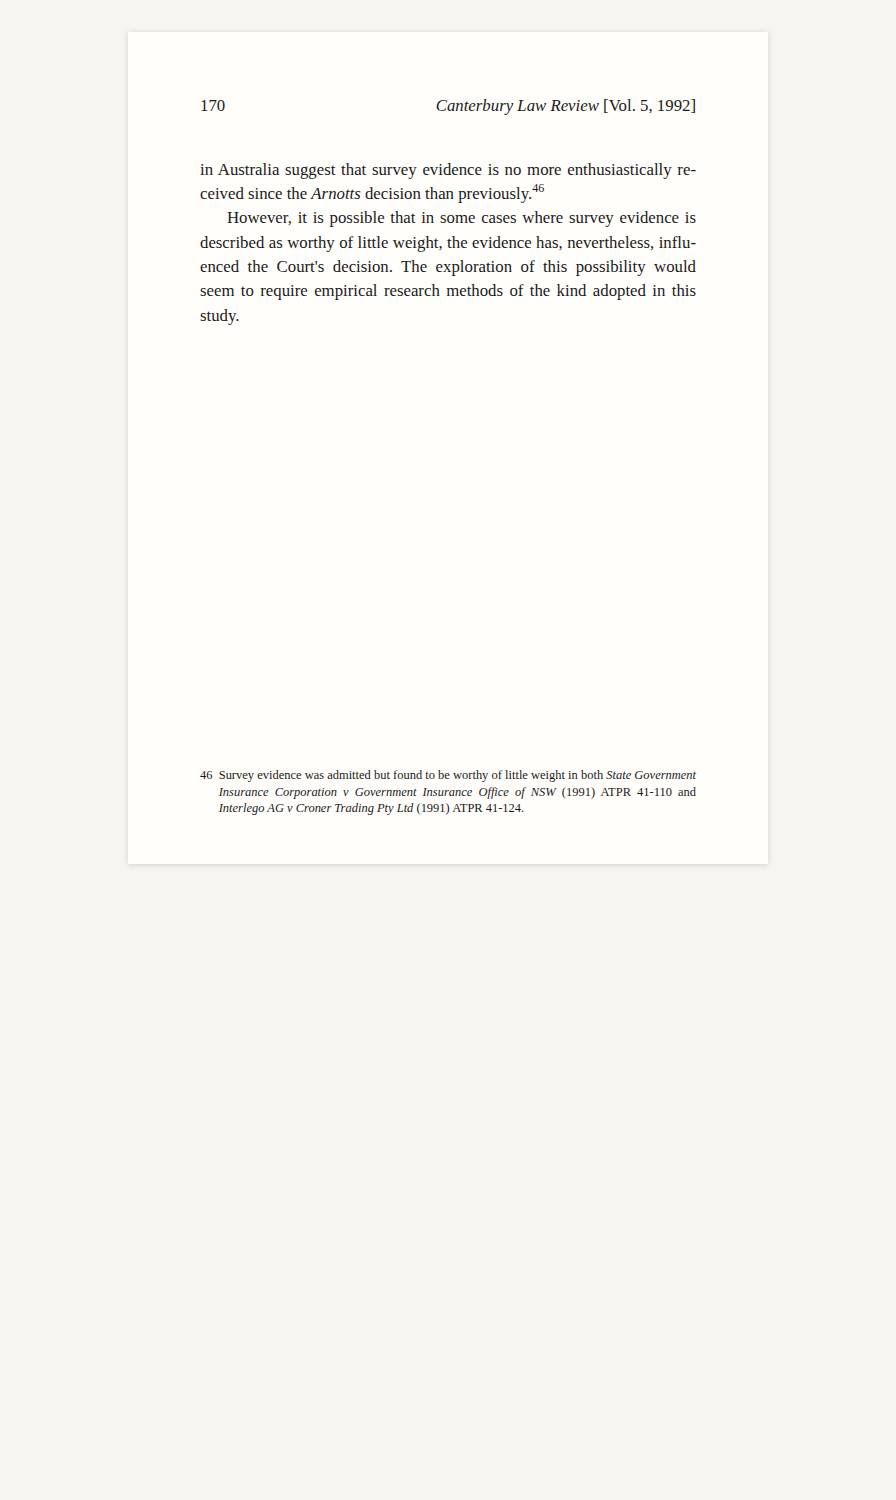170 Canterbury Law Review [Vol. 5, 1992]
in Australia suggest that survey evidence is no more enthusiastically received since the Arnotts decision than previously.46
However, it is possible that in some cases where survey evidence is described as worthy of little weight, the evidence has, nevertheless, influenced the Court's decision. The exploration of this possibility would seem to require empirical research methods of the kind adopted in this study.
46 Survey evidence was admitted but found to be worthy of little weight in both State Government Insurance Corporation v Government Insurance Office of NSW (1991) ATPR 41-110 and Interlego AG v Croner Trading Pty Ltd (1991) ATPR 41-124.